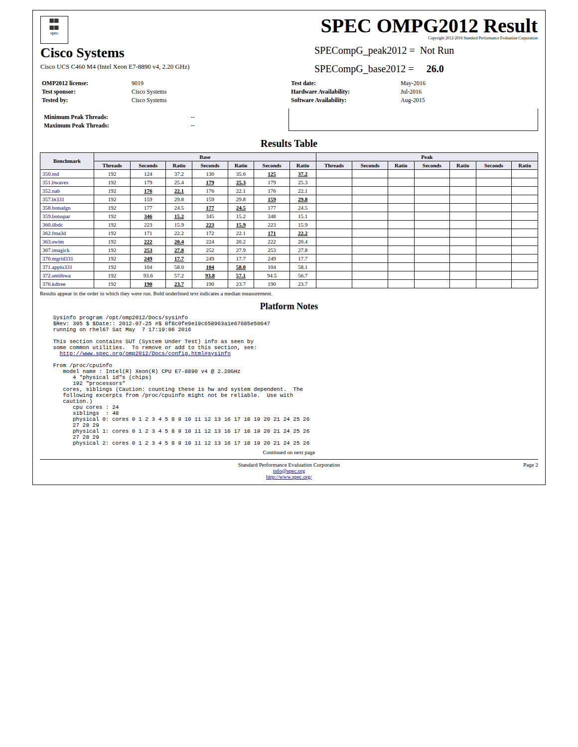| ▦▦ ▦▦ spec | SPEC OMPG2012 Result Copyright 2012-2016 Standard Performance Evaluation Corporation |
| Cisco Systems Cisco UCS C460 M4 (Intel Xeon E7-8890 v4, 2.20 GHz) | SPECompG_peak2012 = Not Run SPECompG_base2012 = 26.0 |
| OMP2012 license: | 9019 | Test date: | May-2016 |
| Test sponsor: | Cisco Systems | Hardware Availability: | Jul-2016 |
| Tested by: | Cisco Systems | Software Availability: | Aug-2015 |
| / Minimum Peak Threads: / -- / / Maximum Peak Threads: / -- / | |
Results Table
| Benchmark | Base | Peak |
| --- | --- | --- |
| Threads | Seconds | Ratio | Seconds | Ratio | Seconds | Ratio | Threads | Seconds | Ratio | Seconds | Ratio | Seconds | Ratio |
| 350.md | 192 | 124 | 37.2 | 130 | 35.6 | 125 | 37.2 | | | | | | | |
| 351.bwaves | 192 | 179 | 25.4 | 179 | 25.3 | 179 | 25.3 | | | | | | | |
| 352.nab | 192 | 176 | 22.1 | 176 | 22.1 | 176 | 22.1 | | | | | | | |
| 357.bt331 | 192 | 159 | 29.8 | 159 | 29.8 | 159 | 29.8 | | | | | | | |
| 358.botsalgn | 192 | 177 | 24.5 | 177 | 24.5 | 177 | 24.5 | | | | | | | |
| 359.botsspar | 192 | 346 | 15.2 | 345 | 15.2 | 348 | 15.1 | | | | | | | |
| 360.ilbdc | 192 | 223 | 15.9 | 223 | 15.9 | 223 | 15.9 | | | | | | | |
| 362.fma3d | 192 | 171 | 22.2 | 172 | 22.1 | 171 | 22.2 | | | | | | | |
| 363.swim | 192 | 222 | 20.4 | 224 | 20.2 | 222 | 20.4 | | | | | | | |
| 367.imagick | 192 | 253 | 27.8 | 252 | 27.9 | 253 | 27.8 | | | | | | | |
| 370.mgrid331 | 192 | 249 | 17.7 | 249 | 17.7 | 249 | 17.7 | | | | | | | |
| 371.applu331 | 192 | 104 | 58.0 | 104 | 58.0 | 104 | 58.1 | | | | | | | |
| 372.smithwa | 192 | 93.6 | 57.2 | 93.8 | 57.1 | 94.5 | 56.7 | | | | | | | |
| 376.kdtree | 192 | 190 | 23.7 | 190 | 23.7 | 190 | 23.7 | | | | | | | |
Results appear in the order in which they were run. Bold underlined text indicates a median measurement.
Platform Notes
    Sysinfo program /opt/omp2012/Docs/sysinfo
    $Rev: 395 $ $Date:: 2012-07-25 #$ 8f8c0fe9e19c658963a1e67685e50647
    running on rhel67 Sat May  7 17:19:06 2016

    This section contains SUT (System Under Test) info as seen by
    some common utilities.  To remove or add to this section, see:
      http://www.spec.org/omp2012/Docs/config.html#sysinfo

    From /proc/cpuinfo
       model name : Intel(R) Xeon(R) CPU E7-8890 v4 @ 2.20GHz
          4 "physical id"s (chips)
          192 "processors"
       cores, siblings (Caution: counting these is hw and system dependent.  The
       following excerpts from /proc/cpuinfo might not be reliable.  Use with
       caution.)
          cpu cores : 24
          siblings  : 48
          physical 0: cores 0 1 2 3 4 5 8 9 10 11 12 13 16 17 18 19 20 21 24 25 26
          27 28 29
          physical 1: cores 0 1 2 3 4 5 8 9 10 11 12 13 16 17 18 19 20 21 24 25 26
          27 28 29
          physical 2: cores 0 1 2 3 4 5 8 9 10 11 12 13 16 17 18 19 20 21 24 25 26
Continued on next page
Standard Performance Evaluation Corporation
info@spec.org
http://www.spec.org/
Page 2